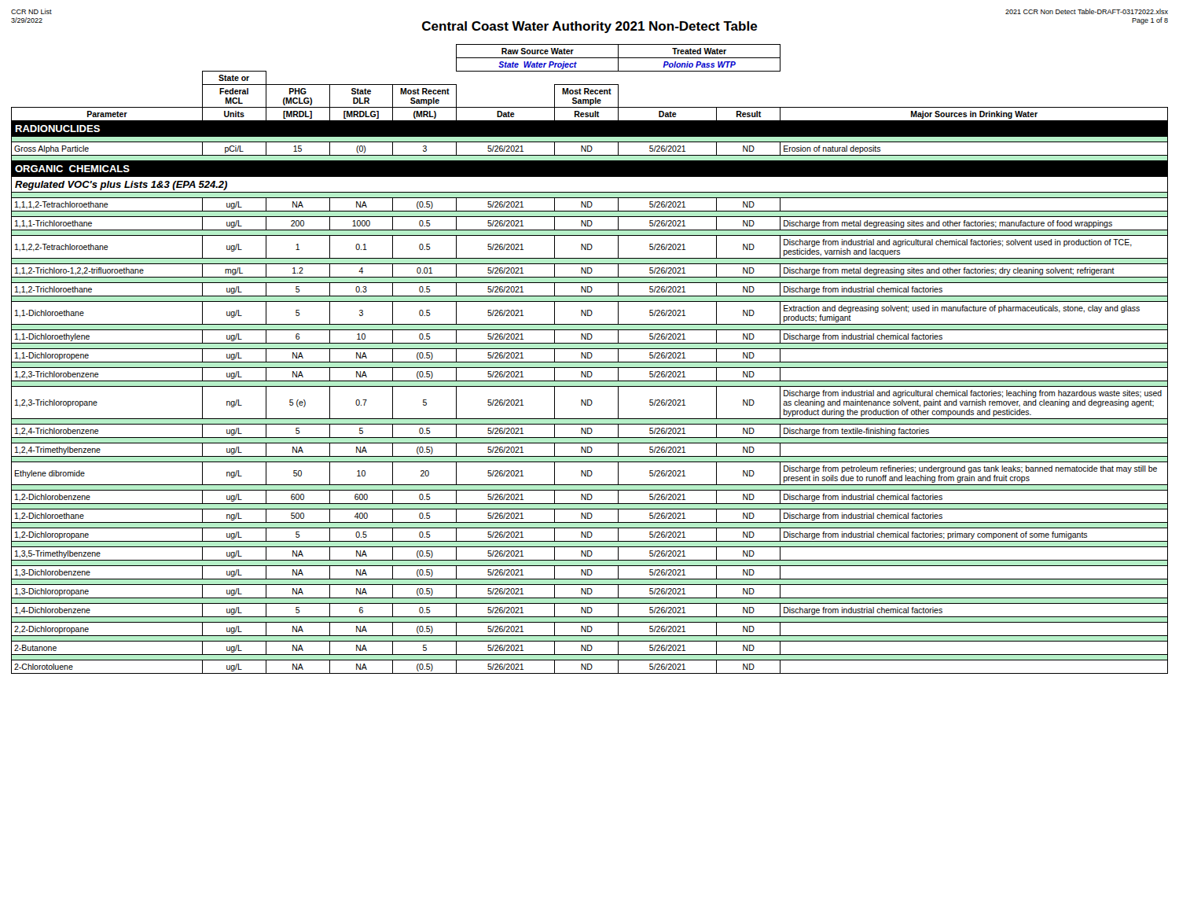CCR ND List
3/29/2022
2021 CCR Non Detect Table-DRAFT-03172022.xlsx
Page 1 of 8
Central Coast Water Authority 2021 Non-Detect Table
| | | | | | Raw Source Water | Treated Water | |
| --- | --- | --- | --- | --- | --- | --- | --- |
| State Water Project | Polonio Pass WTP |
| | State or | | | | | | | | |
| | Federal MCL | PHG (MCLG) | State DLR | Most Recent Sample | | Most Recent Sample | | | |
| Parameter | Units | [MRDL] | [MRDLG] | (MRL) | Date | Result | Date | Result | Major Sources in Drinking Water |
| RADIONUCLIDES |
| Gross Alpha Particle | pCi/L | 15 | (0) | 3 | 5/26/2021 | ND | 5/26/2021 | ND | Erosion of natural deposits |
| ORGANIC CHEMICALS |
| Regulated VOC's plus Lists 1&3 (EPA 524.2) |
| 1,1,1,2-Tetrachloroethane | ug/L | NA | NA | (0.5) | 5/26/2021 | ND | 5/26/2021 | ND | |
| 1,1,1-Trichloroethane | ug/L | 200 | 1000 | 0.5 | 5/26/2021 | ND | 5/26/2021 | ND | Discharge from metal degreasing sites and other factories; manufacture of food wrappings |
| 1,1,2,2-Tetrachloroethane | ug/L | 1 | 0.1 | 0.5 | 5/26/2021 | ND | 5/26/2021 | ND | Discharge from industrial and agricultural chemical factories; solvent used in production of TCE, pesticides, varnish and lacquers |
| 1,1,2-Trichloro-1,2,2-trifluoroethane | mg/L | 1.2 | 4 | 0.01 | 5/26/2021 | ND | 5/26/2021 | ND | Discharge from metal degreasing sites and other factories; dry cleaning solvent; refrigerant |
| 1,1,2-Trichloroethane | ug/L | 5 | 0.3 | 0.5 | 5/26/2021 | ND | 5/26/2021 | ND | Discharge from industrial chemical factories |
| 1,1-Dichloroethane | ug/L | 5 | 3 | 0.5 | 5/26/2021 | ND | 5/26/2021 | ND | Extraction and degreasing solvent; used in manufacture of pharmaceuticals, stone, clay and glass products; fumigant |
| 1,1-Dichloroethylene | ug/L | 6 | 10 | 0.5 | 5/26/2021 | ND | 5/26/2021 | ND | Discharge from industrial chemical factories |
| 1,1-Dichloropropene | ug/L | NA | NA | (0.5) | 5/26/2021 | ND | 5/26/2021 | ND | |
| 1,2,3-Trichlorobenzene | ug/L | NA | NA | (0.5) | 5/26/2021 | ND | 5/26/2021 | ND | |
| 1,2,3-Trichloropropane | ng/L | 5 (e) | 0.7 | 5 | 5/26/2021 | ND | 5/26/2021 | ND | Discharge from industrial and agricultural chemical factories; leaching from hazardous waste sites; used as cleaning and maintenance solvent, paint and varnish remover, and cleaning and degreasing agent; byproduct during the production of other compounds and pesticides. |
| 1,2,4-Trichlorobenzene | ug/L | 5 | 5 | 0.5 | 5/26/2021 | ND | 5/26/2021 | ND | Discharge from textile-finishing factories |
| 1,2,4-Trimethylbenzene | ug/L | NA | NA | (0.5) | 5/26/2021 | ND | 5/26/2021 | ND | |
| Ethylene dibromide | ng/L | 50 | 10 | 20 | 5/26/2021 | ND | 5/26/2021 | ND | Discharge from petroleum refineries; underground gas tank leaks; banned nematocide that may still be present in soils due to runoff and leaching from grain and fruit crops |
| 1,2-Dichlorobenzene | ug/L | 600 | 600 | 0.5 | 5/26/2021 | ND | 5/26/2021 | ND | Discharge from industrial chemical factories |
| 1,2-Dichloroethane | ng/L | 500 | 400 | 0.5 | 5/26/2021 | ND | 5/26/2021 | ND | Discharge from industrial chemical factories |
| 1,2-Dichloropropane | ug/L | 5 | 0.5 | 0.5 | 5/26/2021 | ND | 5/26/2021 | ND | Discharge from industrial chemical factories; primary component of some fumigants |
| 1,3,5-Trimethylbenzene | ug/L | NA | NA | (0.5) | 5/26/2021 | ND | 5/26/2021 | ND | |
| 1,3-Dichlorobenzene | ug/L | NA | NA | (0.5) | 5/26/2021 | ND | 5/26/2021 | ND | |
| 1,3-Dichloropropane | ug/L | NA | NA | (0.5) | 5/26/2021 | ND | 5/26/2021 | ND | |
| 1,4-Dichlorobenzene | ug/L | 5 | 6 | 0.5 | 5/26/2021 | ND | 5/26/2021 | ND | Discharge from industrial chemical factories |
| 2,2-Dichloropropane | ug/L | NA | NA | (0.5) | 5/26/2021 | ND | 5/26/2021 | ND | |
| 2-Butanone | ug/L | NA | NA | 5 | 5/26/2021 | ND | 5/26/2021 | ND | |
| 2-Chlorotoluene | ug/L | NA | NA | (0.5) | 5/26/2021 | ND | 5/26/2021 | ND | |